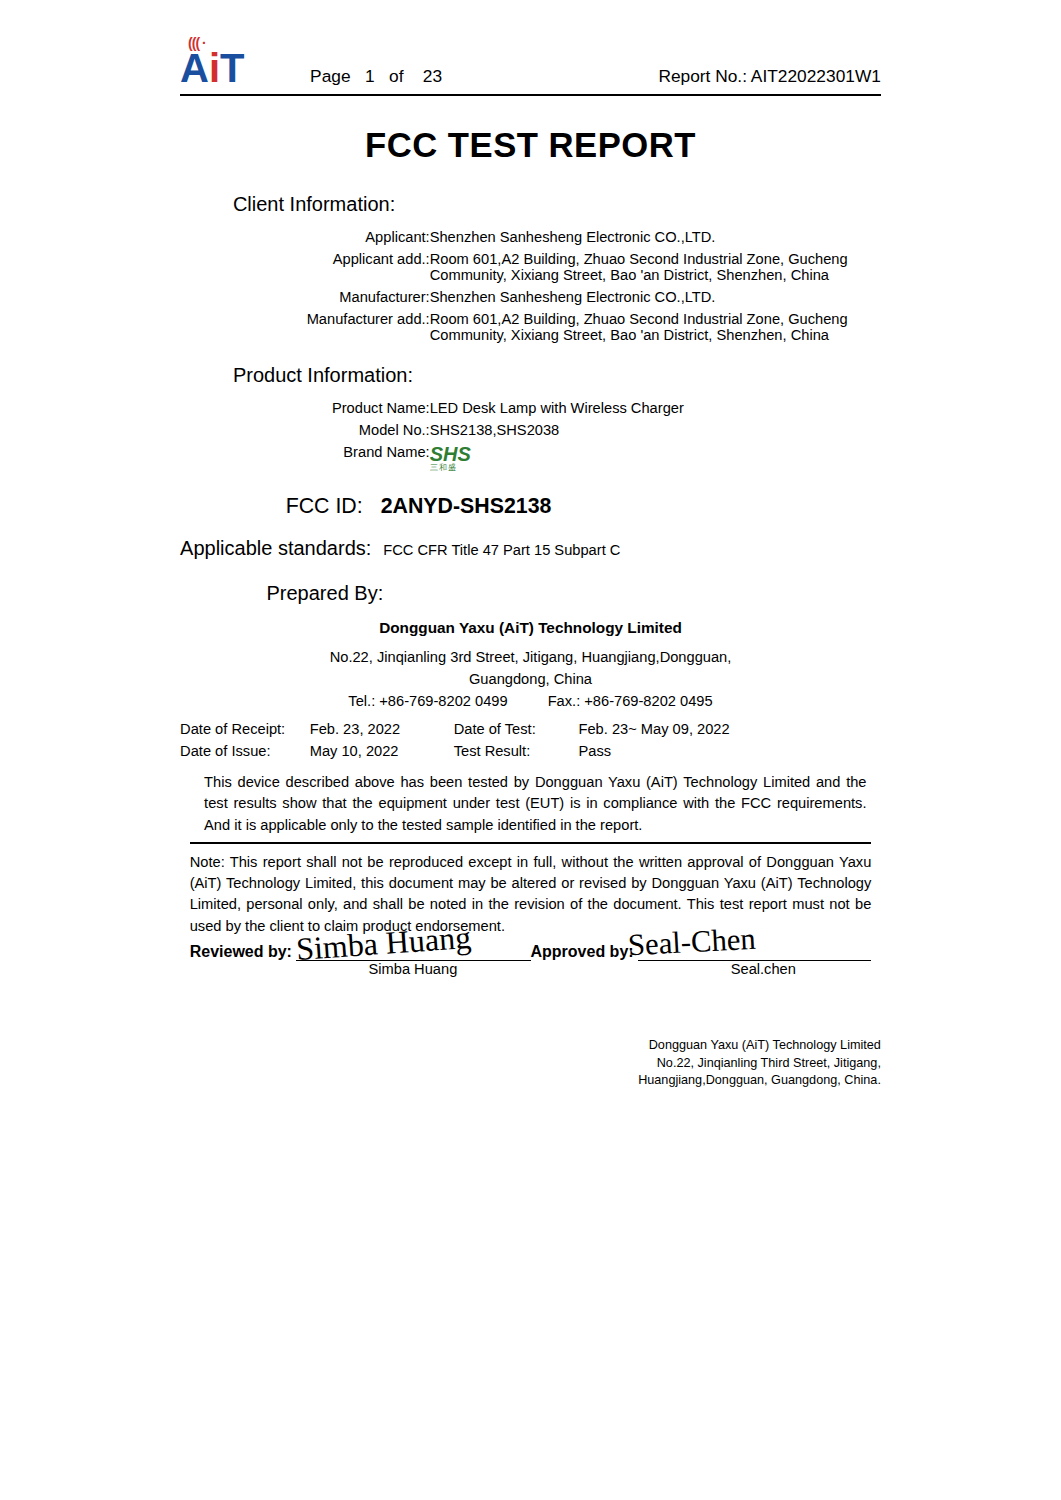((( ·Ai T
Page 1 of 23
Report No.: AIT22022301W1
FCC TEST REPORT
Client Information:
| Applicant: | Shenzhen Sanhesheng Electronic CO.,LTD. |
| Applicant add.: | Room 601,A2 Building, Zhuao Second Industrial Zone, Gucheng Community, Xixiang Street, Bao 'an District, Shenzhen, China |
| Manufacturer: | Shenzhen Sanhesheng Electronic CO.,LTD. |
| Manufacturer add.: | Room 601,A2 Building, Zhuao Second Industrial Zone, Gucheng Community, Xixiang Street, Bao 'an District, Shenzhen, China |
Product Information:
| Product Name: | LED Desk Lamp with Wireless Charger |
| Model No.: | SHS2138,SHS2038 |
| Brand Name: | SHS 三和盛 |
FCC ID: 2ANYD-SHS2138
Applicable standards: FCC CFR Title 47 Part 15 Subpart C
Prepared By:
Dongguan Yaxu (AiT) Technology Limited
No.22, Jinqianling 3rd Street, Jitigang, Huangjiang,Dongguan,
Guangdong, China
Tel.: +86-769-8202 0499 Fax.: +86-769-8202 0495
| Date of Receipt: | Feb. 23, 2022 | Date of Test: | Feb. 23~ May 09, 2022 |
| Date of Issue: | May 10, 2022 | Test Result: | Pass |
This device described above has been tested by Dongguan Yaxu (AiT) Technology Limited and the test results show that the equipment under test (EUT) is in compliance with the FCC requirements. And it is applicable only to the tested sample identified in the report.
Note: This report shall not be reproduced except in full, without the written approval of Dongguan Yaxu (AiT) Technology Limited, this document may be altered or revised by Dongguan Yaxu (AiT) Technology Limited, personal only, and shall be noted in the revision of the document. This test report must not be used by the client to claim product endorsement.
Reviewed by: Simba Huang
Approved by: Seal-Chen
Simba Huang
Seal.chen
Dongguan Yaxu (AiT) Technology Limited
No.22, Jinqianling Third Street, Jitigang,
Huangjiang,Dongguan, Guangdong, China.